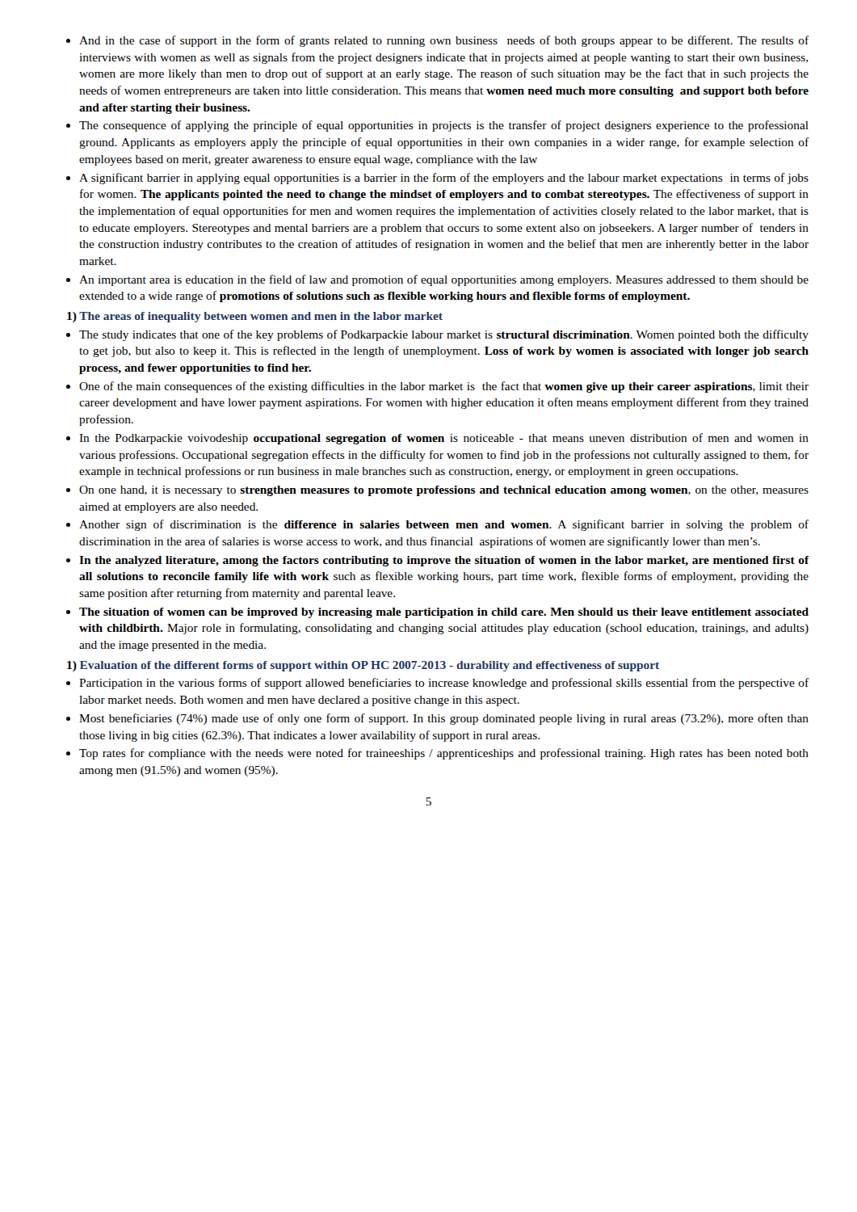And in the case of support in the form of grants related to running own business needs of both groups appear to be different. The results of interviews with women as well as signals from the project designers indicate that in projects aimed at people wanting to start their own business, women are more likely than men to drop out of support at an early stage. The reason of such situation may be the fact that in such projects the needs of women entrepreneurs are taken into little consideration. This means that women need much more consulting and support both before and after starting their business.
The consequence of applying the principle of equal opportunities in projects is the transfer of project designers experience to the professional ground. Applicants as employers apply the principle of equal opportunities in their own companies in a wider range, for example selection of employees based on merit, greater awareness to ensure equal wage, compliance with the law
A significant barrier in applying equal opportunities is a barrier in the form of the employers and the labour market expectations in terms of jobs for women. The applicants pointed the need to change the mindset of employers and to combat stereotypes. The effectiveness of support in the implementation of equal opportunities for men and women requires the implementation of activities closely related to the labor market, that is to educate employers. Stereotypes and mental barriers are a problem that occurs to some extent also on jobseekers. A larger number of tenders in the construction industry contributes to the creation of attitudes of resignation in women and the belief that men are inherently better in the labor market.
An important area is education in the field of law and promotion of equal opportunities among employers. Measures addressed to them should be extended to a wide range of promotions of solutions such as flexible working hours and flexible forms of employment.
The areas of inequality between women and men in the labor market
The study indicates that one of the key problems of Podkarpackie labour market is structural discrimination. Women pointed both the difficulty to get job, but also to keep it. This is reflected in the length of unemployment. Loss of work by women is associated with longer job search process, and fewer opportunities to find her.
One of the main consequences of the existing difficulties in the labor market is the fact that women give up their career aspirations, limit their career development and have lower payment aspirations. For women with higher education it often means employment different from they trained profession.
In the Podkarpackie voivodeship occupational segregation of women is noticeable - that means uneven distribution of men and women in various professions. Occupational segregation effects in the difficulty for women to find job in the professions not culturally assigned to them, for example in technical professions or run business in male branches such as construction, energy, or employment in green occupations.
On one hand, it is necessary to strengthen measures to promote professions and technical education among women, on the other, measures aimed at employers are also needed.
Another sign of discrimination is the difference in salaries between men and women. A significant barrier in solving the problem of discrimination in the area of salaries is worse access to work, and thus financial aspirations of women are significantly lower than men’s.
In the analyzed literature, among the factors contributing to improve the situation of women in the labor market, are mentioned first of all solutions to reconcile family life with work such as flexible working hours, part time work, flexible forms of employment, providing the same position after returning from maternity and parental leave.
The situation of women can be improved by increasing male participation in child care. Men should us their leave entitlement associated with childbirth. Major role in formulating, consolidating and changing social attitudes play education (school education, trainings, and adults) and the image presented in the media.
Evaluation of the different forms of support within OP HC 2007-2013 - durability and effectiveness of support
Participation in the various forms of support allowed beneficiaries to increase knowledge and professional skills essential from the perspective of labor market needs. Both women and men have declared a positive change in this aspect.
Most beneficiaries (74%) made use of only one form of support. In this group dominated people living in rural areas (73.2%), more often than those living in big cities (62.3%). That indicates a lower availability of support in rural areas.
Top rates for compliance with the needs were noted for traineeships / apprenticeships and professional training. High rates has been noted both among men (91.5%) and women (95%).
5